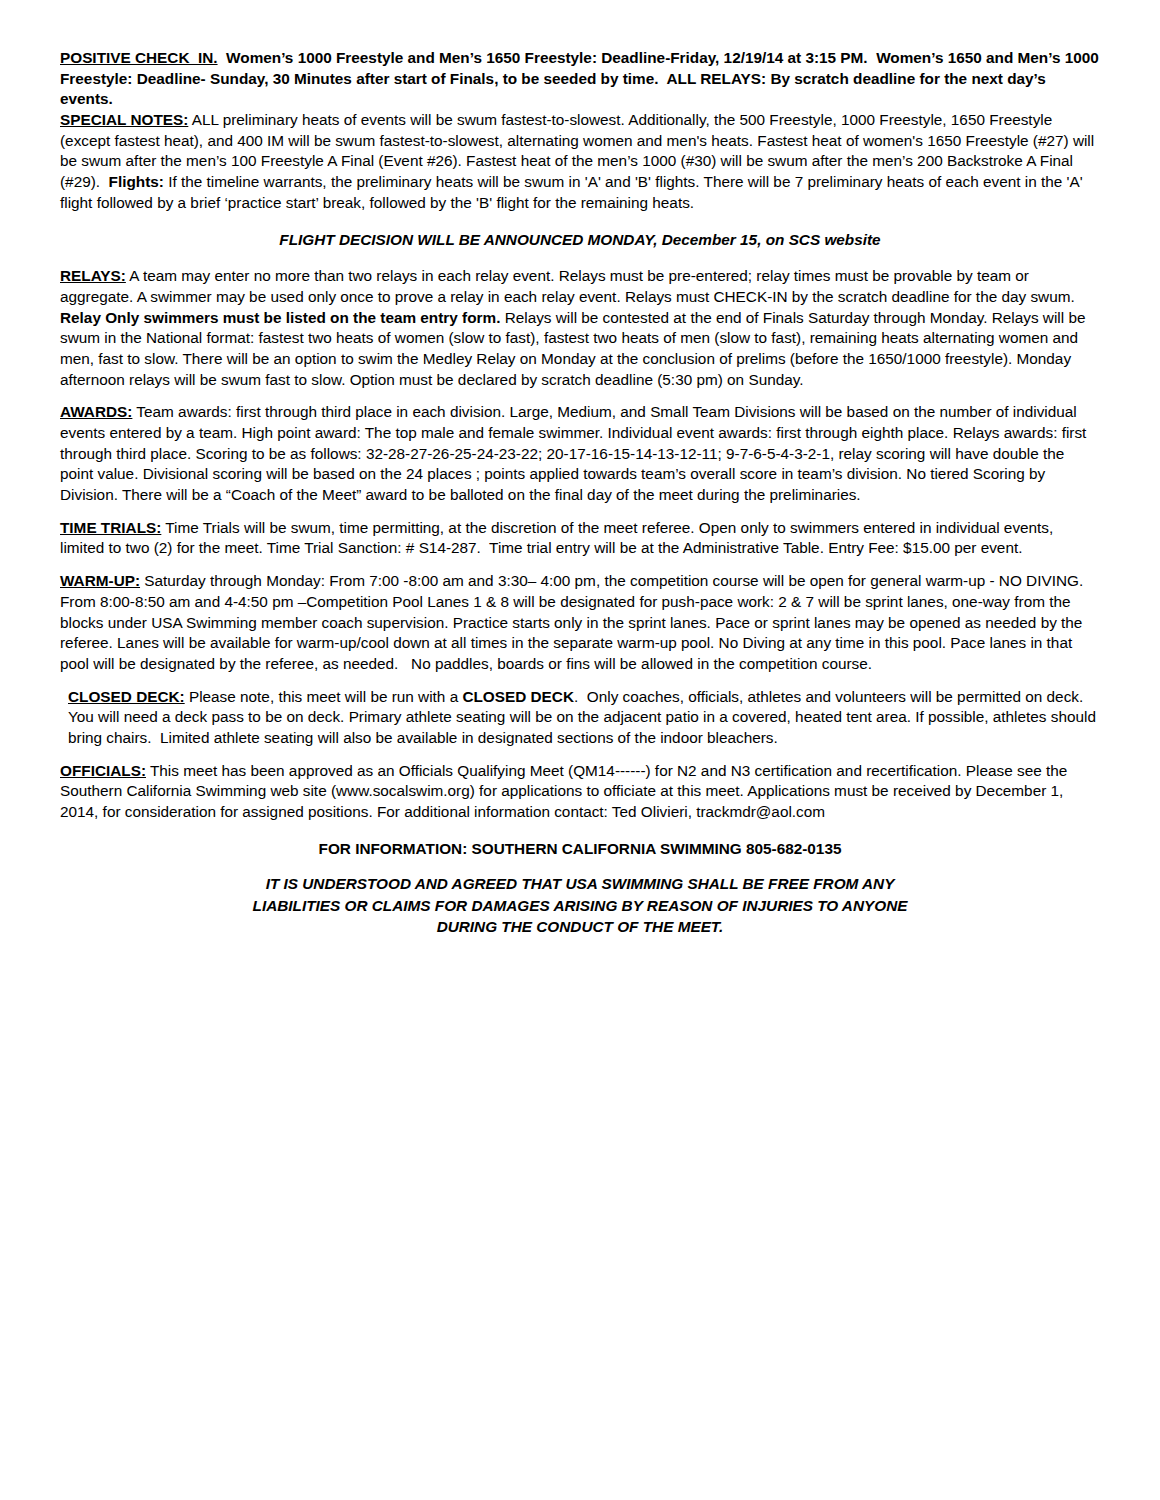POSITIVE CHECK IN. Women’s 1000 Freestyle and Men’s 1650 Freestyle: Deadline-Friday, 12/19/14 at 3:15 PM. Women’s 1650 and Men’s 1000 Freestyle: Deadline- Sunday, 30 Minutes after start of Finals, to be seeded by time. ALL RELAYS: By scratch deadline for the next day’s events.
SPECIAL NOTES: ALL preliminary heats of events will be swum fastest-to-slowest. Additionally, the 500 Freestyle, 1000 Freestyle, 1650 Freestyle (except fastest heat), and 400 IM will be swum fastest-to-slowest, alternating women and men's heats. Fastest heat of women's 1650 Freestyle (#27) will be swum after the men’s 100 Freestyle A Final (Event #26). Fastest heat of the men’s 1000 (#30) will be swum after the men’s 200 Backstroke A Final (#29). Flights: If the timeline warrants, the preliminary heats will be swum in 'A' and 'B' flights. There will be 7 preliminary heats of each event in the 'A' flight followed by a brief ‘practice start’ break, followed by the 'B' flight for the remaining heats.
FLIGHT DECISION WILL BE ANNOUNCED MONDAY, December 15, on SCS website
RELAYS: A team may enter no more than two relays in each relay event. Relays must be pre-entered; relay times must be provable by team or aggregate. A swimmer may be used only once to prove a relay in each relay event. Relays must CHECK-IN by the scratch deadline for the day swum. Relay Only swimmers must be listed on the team entry form. Relays will be contested at the end of Finals Saturday through Monday. Relays will be swum in the National format: fastest two heats of women (slow to fast), fastest two heats of men (slow to fast), remaining heats alternating women and men, fast to slow. There will be an option to swim the Medley Relay on Monday at the conclusion of prelims (before the 1650/1000 freestyle). Monday afternoon relays will be swum fast to slow. Option must be declared by scratch deadline (5:30 pm) on Sunday.
AWARDS: Team awards: first through third place in each division. Large, Medium, and Small Team Divisions will be based on the number of individual events entered by a team. High point award: The top male and female swimmer. Individual event awards: first through eighth place. Relays awards: first through third place. Scoring to be as follows: 32-28-27-26-25-24-23-22; 20-17-16-15-14-13-12-11; 9-7-6-5-4-3-2-1, relay scoring will have double the point value. Divisional scoring will be based on the 24 places ; points applied towards team’s overall score in team’s division. No tiered Scoring by Division. There will be a “Coach of the Meet” award to be balloted on the final day of the meet during the preliminaries.
TIME TRIALS: Time Trials will be swum, time permitting, at the discretion of the meet referee. Open only to swimmers entered in individual events, limited to two (2) for the meet. Time Trial Sanction: # S14-287. Time trial entry will be at the Administrative Table. Entry Fee: $15.00 per event.
WARM-UP: Saturday through Monday: From 7:00 -8:00 am and 3:30– 4:00 pm, the competition course will be open for general warm-up - NO DIVING. From 8:00-8:50 am and 4-4:50 pm –Competition Pool Lanes 1 & 8 will be designated for push-pace work: 2 & 7 will be sprint lanes, one-way from the blocks under USA Swimming member coach supervision. Practice starts only in the sprint lanes. Pace or sprint lanes may be opened as needed by the referee. Lanes will be available for warm-up/cool down at all times in the separate warm-up pool. No Diving at any time in this pool. Pace lanes in that pool will be designated by the referee, as needed. No paddles, boards or fins will be allowed in the competition course.
CLOSED DECK: Please note, this meet will be run with a CLOSED DECK. Only coaches, officials, athletes and volunteers will be permitted on deck. You will need a deck pass to be on deck. Primary athlete seating will be on the adjacent patio in a covered, heated tent area. If possible, athletes should bring chairs. Limited athlete seating will also be available in designated sections of the indoor bleachers.
OFFICIALS: This meet has been approved as an Officials Qualifying Meet (QM14------) for N2 and N3 certification and recertification. Please see the Southern California Swimming web site (www.socalswim.org) for applications to officiate at this meet. Applications must be received by December 1, 2014, for consideration for assigned positions. For additional information contact: Ted Olivieri, trackmdr@aol.com
FOR INFORMATION: SOUTHERN CALIFORNIA SWIMMING 805-682-0135
IT IS UNDERSTOOD AND AGREED THAT USA SWIMMING SHALL BE FREE FROM ANY
LIABILITIES OR CLAIMS FOR DAMAGES ARISING BY REASON OF INJURIES TO ANYONE
DURING THE CONDUCT OF THE MEET.